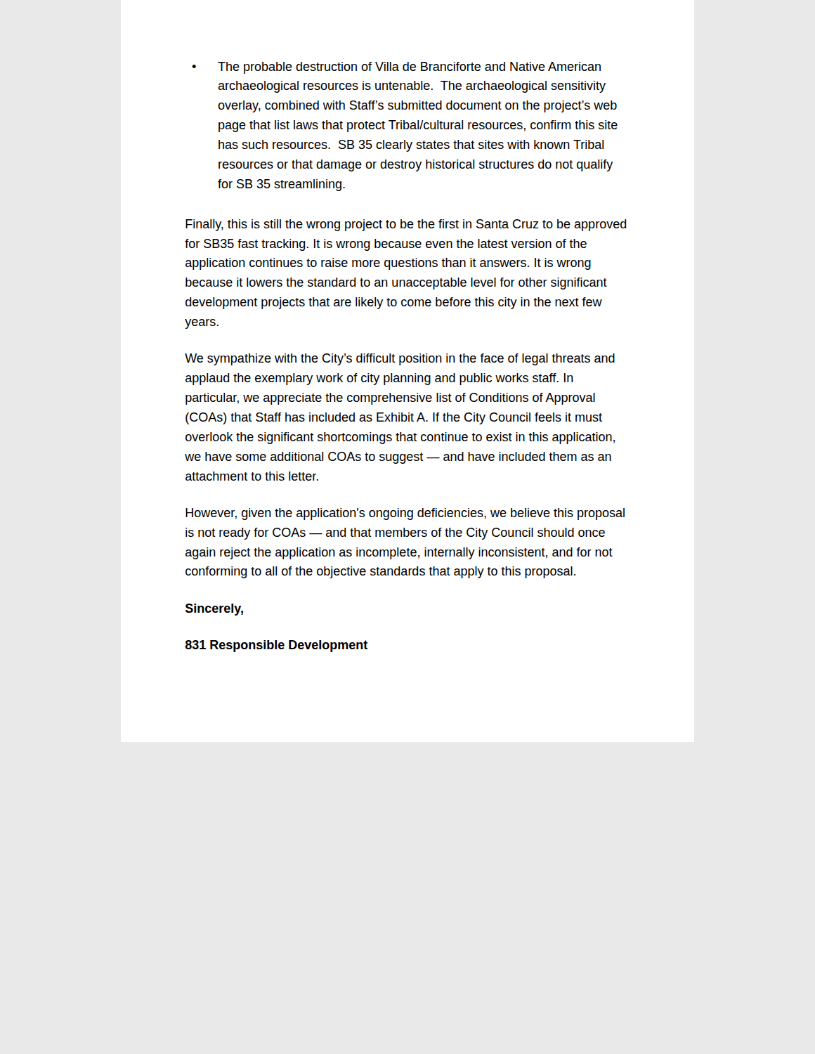The probable destruction of Villa de Branciforte and Native American archaeological resources is untenable. The archaeological sensitivity overlay, combined with Staff’s submitted document on the project’s web page that list laws that protect Tribal/cultural resources, confirm this site has such resources. SB 35 clearly states that sites with known Tribal resources or that damage or destroy historical structures do not qualify for SB 35 streamlining.
Finally, this is still the wrong project to be the first in Santa Cruz to be approved for SB35 fast tracking. It is wrong because even the latest version of the application continues to raise more questions than it answers. It is wrong because it lowers the standard to an unacceptable level for other significant development projects that are likely to come before this city in the next few years.
We sympathize with the City’s difficult position in the face of legal threats and applaud the exemplary work of city planning and public works staff. In particular, we appreciate the comprehensive list of Conditions of Approval (COAs) that Staff has included as Exhibit A. If the City Council feels it must overlook the significant shortcomings that continue to exist in this application, we have some additional COAs to suggest — and have included them as an attachment to this letter.
However, given the application's ongoing deficiencies, we believe this proposal is not ready for COAs — and that members of the City Council should once again reject the application as incomplete, internally inconsistent, and for not conforming to all of the objective standards that apply to this proposal.
Sincerely,
831 Responsible Development